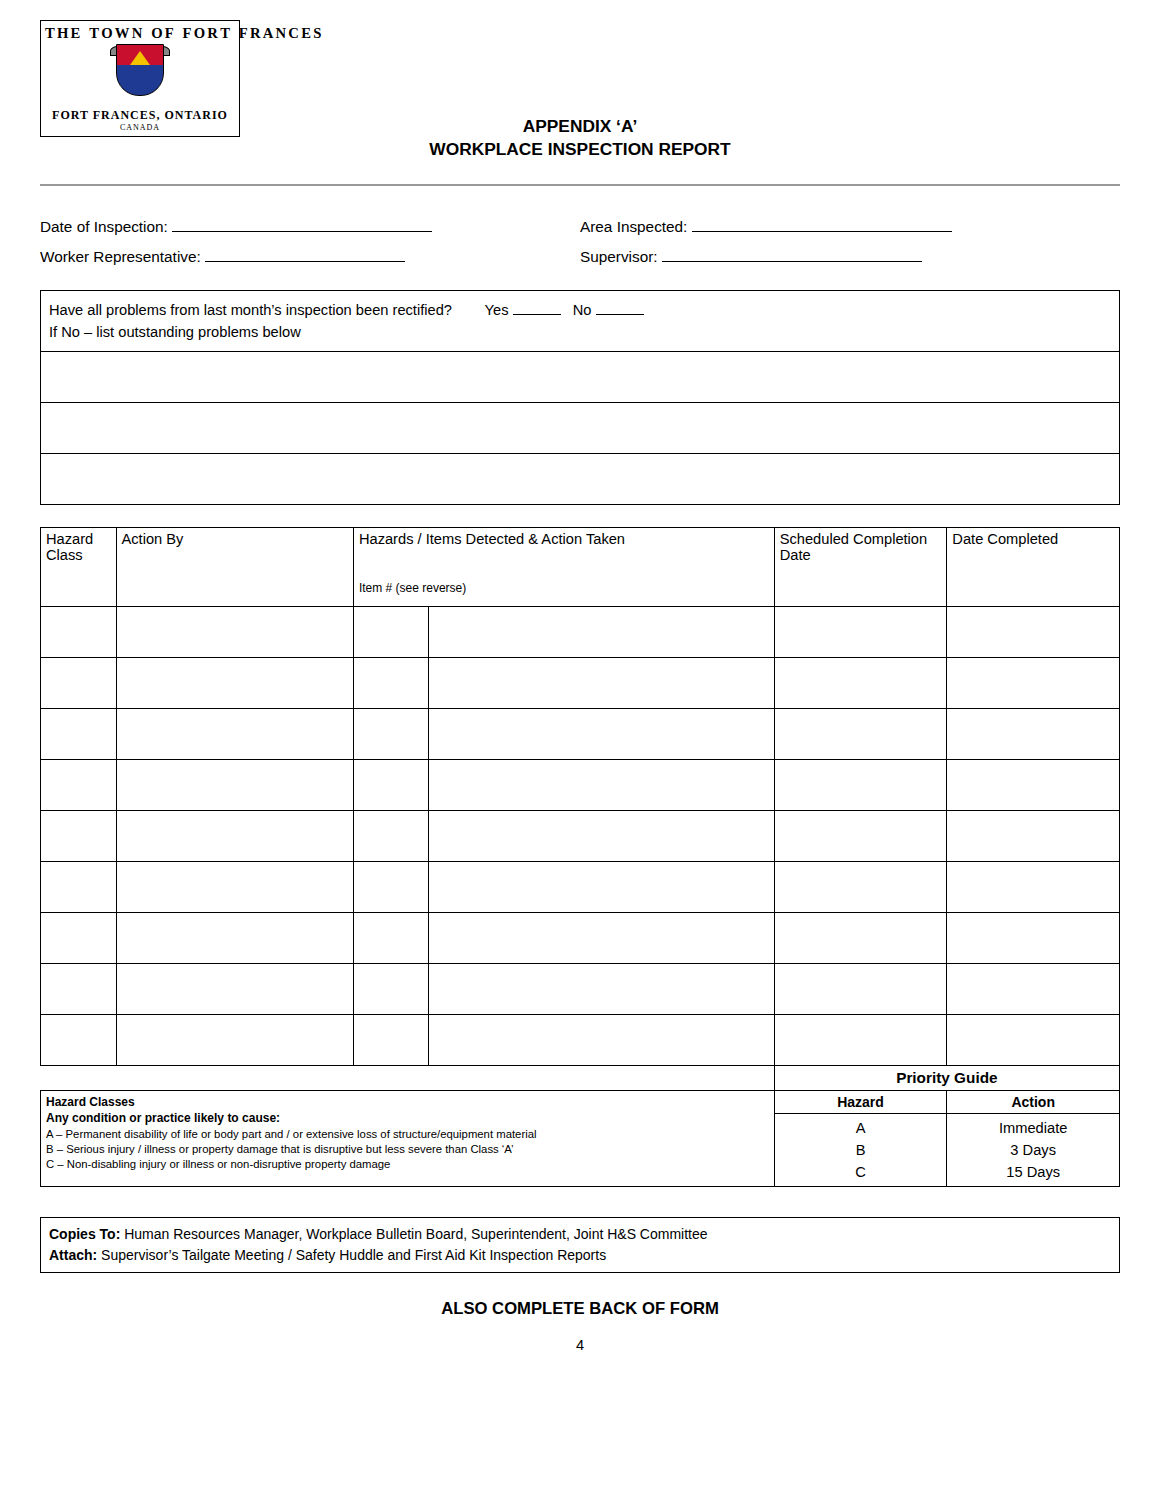T H E T O W N O F F O R T F R A N C E S
FORT FRANCES, ONTARIO
CANADA
APPENDIX ‘A’
WORKPLACE INSPECTION REPORT
| Date of Inspection: | Area Inspected: |
| Worker Representative: | Supervisor: |
| Have all problems from last month’s inspection been rectified? Yes No If No – list outstanding problems below |
| Hazard Class | Action By | Hazards / Items Detected & Action Taken Item # (see reverse) | Scheduled Completion Date | Date Completed |
| --- | --- | --- | --- | --- |
| | | | | Priority Guide |
| Hazard Classes Any condition or practice likely to cause: A – Permanent disability of life or body part and / or extensive loss of structure/equipment material B – Serious injury / illness or property damage that is disruptive but less severe than Class ‘A’ C – Non-disabling injury or illness or non-disruptive property damage | Hazard | Action |
| A B C | Immediate 3 Days 15 Days |
| Copies To: Human Resources Manager, Workplace Bulletin Board, Superintendent, Joint H&S Committee Attach: Supervisor’s Tailgate Meeting / Safety Huddle and First Aid Kit Inspection Reports |
ALSO COMPLETE BACK OF FORM
4